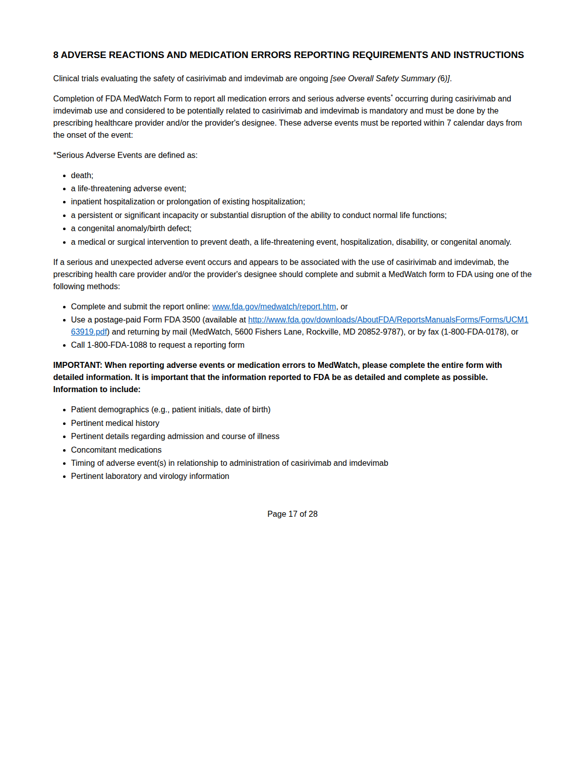8 ADVERSE REACTIONS AND MEDICATION ERRORS REPORTING REQUIREMENTS AND INSTRUCTIONS
Clinical trials evaluating the safety of casirivimab and imdevimab are ongoing [see Overall Safety Summary (6)].
Completion of FDA MedWatch Form to report all medication errors and serious adverse events* occurring during casirivimab and imdevimab use and considered to be potentially related to casirivimab and imdevimab is mandatory and must be done by the prescribing healthcare provider and/or the provider's designee. These adverse events must be reported within 7 calendar days from the onset of the event:
*Serious Adverse Events are defined as:
death;
a life-threatening adverse event;
inpatient hospitalization or prolongation of existing hospitalization;
a persistent or significant incapacity or substantial disruption of the ability to conduct normal life functions;
a congenital anomaly/birth defect;
a medical or surgical intervention to prevent death, a life-threatening event, hospitalization, disability, or congenital anomaly.
If a serious and unexpected adverse event occurs and appears to be associated with the use of casirivimab and imdevimab, the prescribing health care provider and/or the provider's designee should complete and submit a MedWatch form to FDA using one of the following methods:
Complete and submit the report online: www.fda.gov/medwatch/report.htm, or
Use a postage-paid Form FDA 3500 (available at http://www.fda.gov/downloads/AboutFDA/ReportsManualsForms/Forms/UCM163919.pdf) and returning by mail (MedWatch, 5600 Fishers Lane, Rockville, MD 20852-9787), or by fax (1-800-FDA-0178), or
Call 1-800-FDA-1088 to request a reporting form
IMPORTANT: When reporting adverse events or medication errors to MedWatch, please complete the entire form with detailed information. It is important that the information reported to FDA be as detailed and complete as possible. Information to include:
Patient demographics (e.g., patient initials, date of birth)
Pertinent medical history
Pertinent details regarding admission and course of illness
Concomitant medications
Timing of adverse event(s) in relationship to administration of casirivimab and imdevimab
Pertinent laboratory and virology information
Page 17 of 28